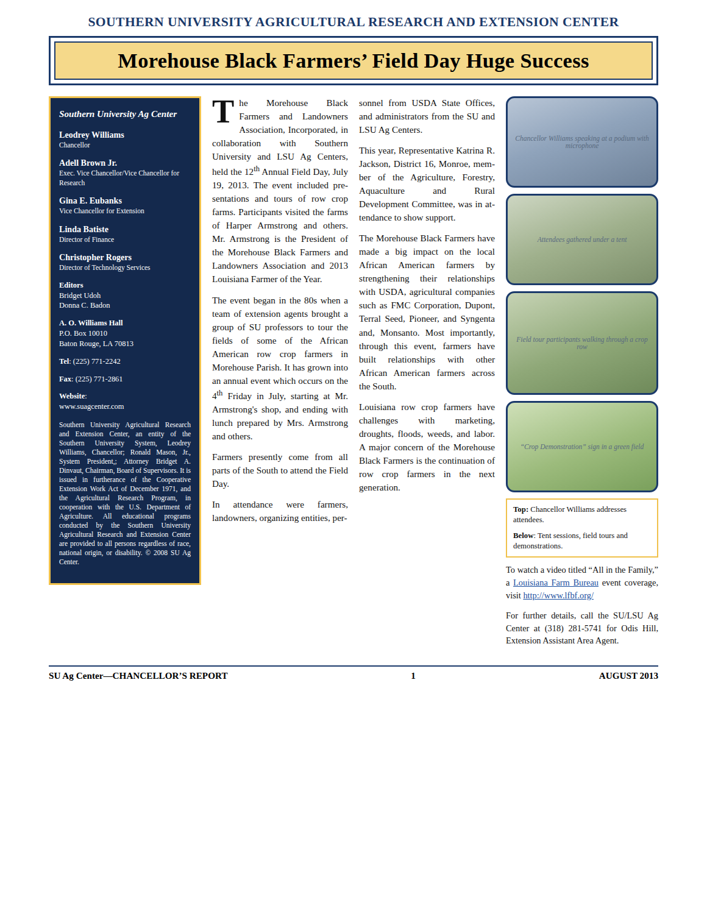SOUTHERN UNIVERSITY AGRICULTURAL RESEARCH AND EXTENSION CENTER
Morehouse Black Farmers’ Field Day Huge Success
Southern University Ag Center
Leodrey Williams Chancellor
Adell Brown Jr. Exec. Vice Chancellor/Vice Chancellor for Research
Gina E. Eubanks Vice Chancellor for Extension
Linda Batiste Director of Finance
Christopher Rogers Director of Technology Services
Editors
Bridget Udoh
Donna C. Badon
A. O. Williams Hall
P.O. Box 10010
Baton Rouge, LA 70813
Tel: (225) 771-2242
Fax: (225) 771-2861
Website:
www.suagcenter.com
Southern University Agricultural Research and Extension Center, an entity of the Southern University System, Leodrey Williams, Chancellor; Ronald Mason, Jr., System President,; Attorney Bridget A. Dinvaut, Chairman, Board of Supervisors. It is issued in furtherance of the Cooperative Extension Work Act of December 1971, and the Agricultural Research Program, in cooperation with the U.S. Department of Agriculture. All educational programs conducted by the Southern University Agricultural Research and Extension Center are provided to all persons regardless of race, national origin, or disability. © 2008 SU Ag Center.
The Morehouse Black Farmers and Landowners Association, Incorporated, in collaboration with Southern University and LSU Ag Centers, held the 12th Annual Field Day, July 19, 2013. The event included presentations and tours of row crop farms. Participants visited the farms of Harper Armstrong and others. Mr. Armstrong is the President of the Morehouse Black Farmers and Landowners Association and 2013 Louisiana Farmer of the Year.
The event began in the 80s when a team of extension agents brought a group of SU professors to tour the fields of some of the African American row crop farmers in Morehouse Parish. It has grown into an annual event which occurs on the 4th Friday in July, starting at Mr. Armstrong's shop, and ending with lunch prepared by Mrs. Armstrong and others.
Farmers presently come from all parts of the South to attend the Field Day.
In attendance were farmers, landowners, organizing entities, per-
sonnel from USDA State Offices, and administrators from the SU and LSU Ag Centers.
This year, Representative Katrina R. Jackson, District 16, Monroe, member of the Agriculture, Forestry, Aquaculture and Rural Development Committee, was in attendance to show support.
The Morehouse Black Farmers have made a big impact on the local African American farmers by strengthening their relationships with USDA, agricultural companies such as FMC Corporation, Dupont, Terral Seed, Pioneer, and Syngenta and, Monsanto. Most importantly, through this event, farmers have built relationships with other African American farmers across the South.
Louisiana row crop farmers have challenges with marketing, droughts, floods, weeds, and labor. A major concern of the Morehouse Black Farmers is the continuation of row crop farmers in the next generation.
Chancellor Williams speaking at a podium with microphone
Attendees gathered under a tent
Field tour participants walking through a crop row
“Crop Demonstration” sign in a green field
Top: Chancellor Williams addresses attendees.
Below: Tent sessions, field tours and demonstrations.
To watch a video titled “All in the Family,” a Louisiana Farm Bureau event coverage, visit http://www.lfbf.org/
For further details, call the SU/LSU Ag Center at (318) 281-5741 for Odis Hill, Extension Assistant Area Agent.
SU Ag Center—CHANCELLOR’S REPORT
1
AUGUST 2013